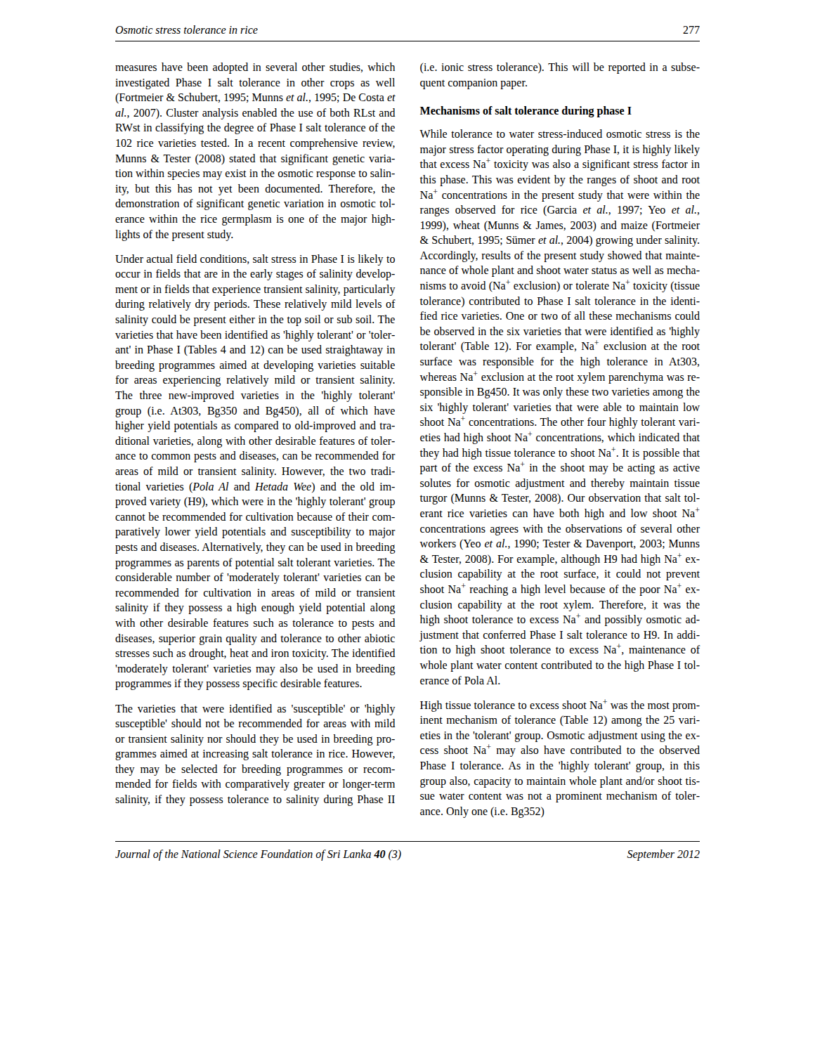Osmotic stress tolerance in rice 277
measures have been adopted in several other studies, which investigated Phase I salt tolerance in other crops as well (Fortmeier & Schubert, 1995; Munns et al., 1995; De Costa et al., 2007). Cluster analysis enabled the use of both RLst and RWst in classifying the degree of Phase I salt tolerance of the 102 rice varieties tested. In a recent comprehensive review, Munns & Tester (2008) stated that significant genetic variation within species may exist in the osmotic response to salinity, but this has not yet been documented. Therefore, the demonstration of significant genetic variation in osmotic tolerance within the rice germplasm is one of the major highlights of the present study.
Under actual field conditions, salt stress in Phase I is likely to occur in fields that are in the early stages of salinity development or in fields that experience transient salinity, particularly during relatively dry periods. These relatively mild levels of salinity could be present either in the top soil or sub soil. The varieties that have been identified as 'highly tolerant' or 'tolerant' in Phase I (Tables 4 and 12) can be used straightaway in breeding programmes aimed at developing varieties suitable for areas experiencing relatively mild or transient salinity. The three new-improved varieties in the 'highly tolerant' group (i.e. At303, Bg350 and Bg450), all of which have higher yield potentials as compared to old-improved and traditional varieties, along with other desirable features of tolerance to common pests and diseases, can be recommended for areas of mild or transient salinity. However, the two traditional varieties (Pola Al and Hetada Wee) and the old improved variety (H9), which were in the 'highly tolerant' group cannot be recommended for cultivation because of their comparatively lower yield potentials and susceptibility to major pests and diseases. Alternatively, they can be used in breeding programmes as parents of potential salt tolerant varieties. The considerable number of 'moderately tolerant' varieties can be recommended for cultivation in areas of mild or transient salinity if they possess a high enough yield potential along with other desirable features such as tolerance to pests and diseases, superior grain quality and tolerance to other abiotic stresses such as drought, heat and iron toxicity. The identified 'moderately tolerant' varieties may also be used in breeding programmes if they possess specific desirable features.
The varieties that were identified as 'susceptible' or 'highly susceptible' should not be recommended for areas with mild or transient salinity nor should they be used in breeding programmes aimed at increasing salt tolerance in rice. However, they may be selected for breeding programmes or recommended for fields with comparatively greater or longer-term salinity, if they possess tolerance to salinity during Phase II (i.e. ionic stress tolerance). This will be reported in a subsequent companion paper.
Mechanisms of salt tolerance during phase I
While tolerance to water stress-induced osmotic stress is the major stress factor operating during Phase I, it is highly likely that excess Na+ toxicity was also a significant stress factor in this phase. This was evident by the ranges of shoot and root Na+ concentrations in the present study that were within the ranges observed for rice (Garcia et al., 1997; Yeo et al., 1999), wheat (Munns & James, 2003) and maize (Fortmeier & Schubert, 1995; Sümer et al., 2004) growing under salinity. Accordingly, results of the present study showed that maintenance of whole plant and shoot water status as well as mechanisms to avoid (Na+ exclusion) or tolerate Na+ toxicity (tissue tolerance) contributed to Phase I salt tolerance in the identified rice varieties. One or two of all these mechanisms could be observed in the six varieties that were identified as 'highly tolerant' (Table 12). For example, Na+ exclusion at the root surface was responsible for the high tolerance in At303, whereas Na+ exclusion at the root xylem parenchyma was responsible in Bg450. It was only these two varieties among the six 'highly tolerant' varieties that were able to maintain low shoot Na+ concentrations. The other four highly tolerant varieties had high shoot Na+ concentrations, which indicated that they had high tissue tolerance to shoot Na+. It is possible that part of the excess Na+ in the shoot may be acting as active solutes for osmotic adjustment and thereby maintain tissue turgor (Munns & Tester, 2008). Our observation that salt tolerant rice varieties can have both high and low shoot Na+ concentrations agrees with the observations of several other workers (Yeo et al., 1990; Tester & Davenport, 2003; Munns & Tester, 2008). For example, although H9 had high Na+ exclusion capability at the root surface, it could not prevent shoot Na+ reaching a high level because of the poor Na+ exclusion capability at the root xylem. Therefore, it was the high shoot tolerance to excess Na+ and possibly osmotic adjustment that conferred Phase I salt tolerance to H9. In addition to high shoot tolerance to excess Na+, maintenance of whole plant water content contributed to the high Phase I tolerance of Pola Al.
High tissue tolerance to excess shoot Na+ was the most prominent mechanism of tolerance (Table 12) among the 25 varieties in the 'tolerant' group. Osmotic adjustment using the excess shoot Na+ may also have contributed to the observed Phase I tolerance. As in the 'highly tolerant' group, in this group also, capacity to maintain whole plant and/or shoot tissue water content was not a prominent mechanism of tolerance. Only one (i.e. Bg352)
Journal of the National Science Foundation of Sri Lanka 40 (3) September 2012